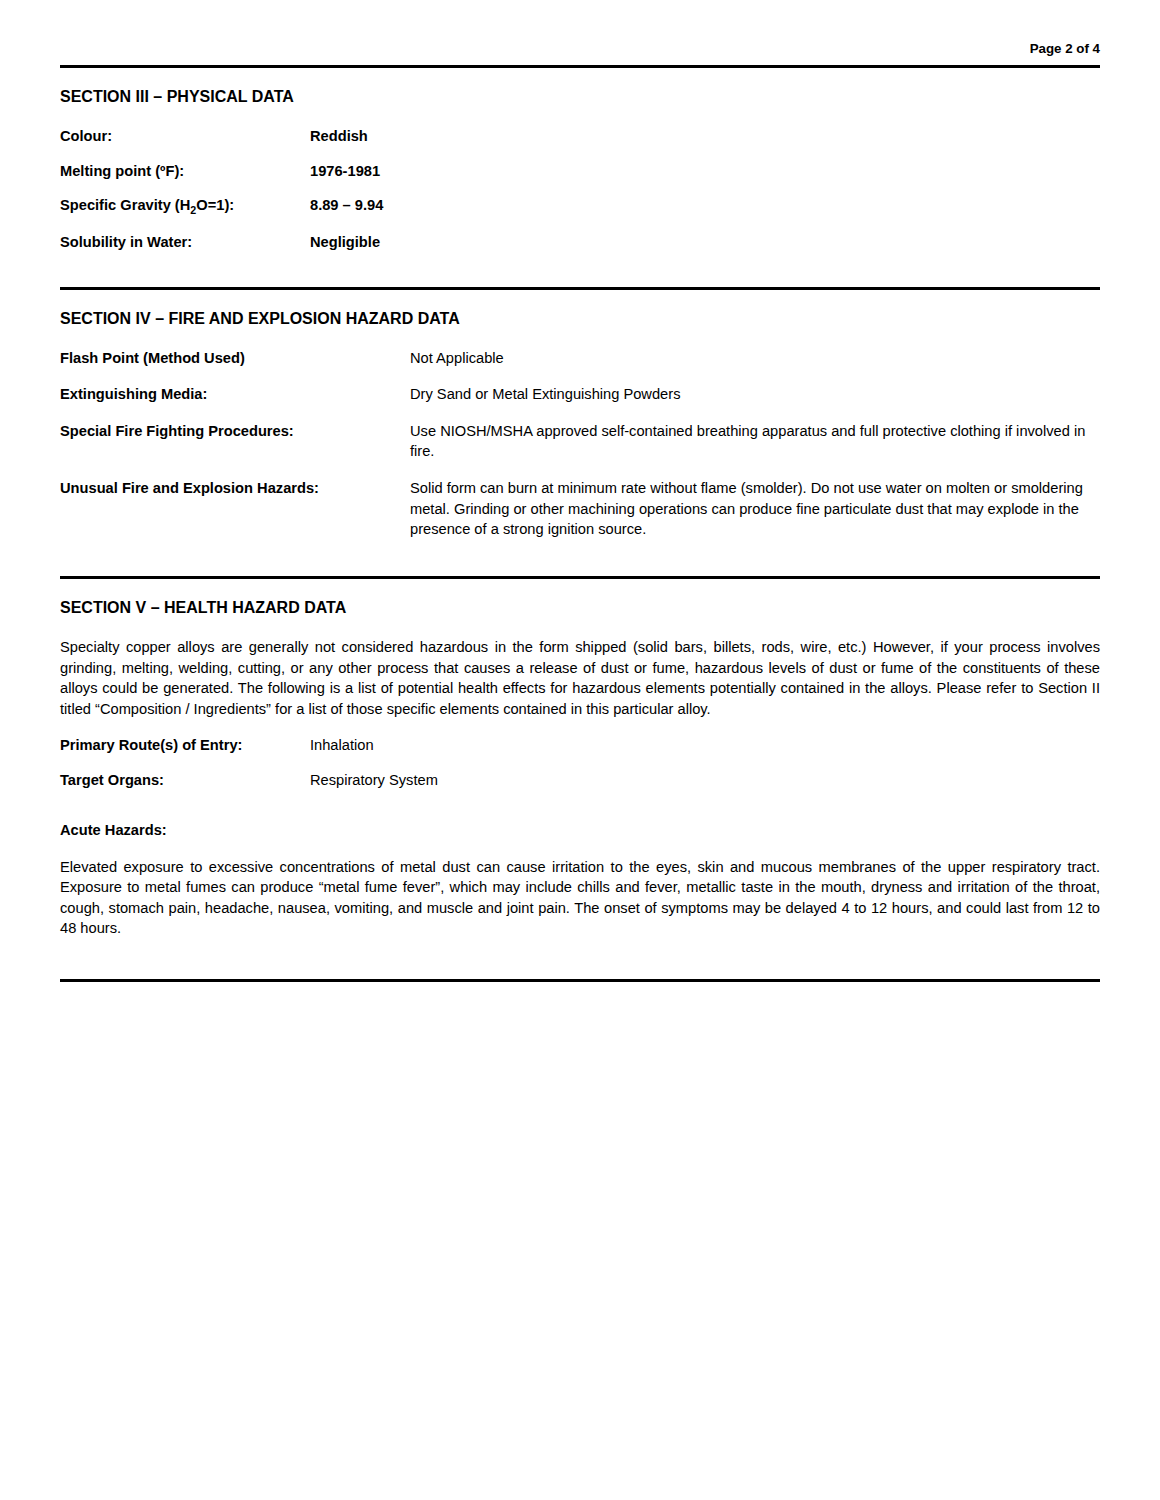Page 2 of 4
SECTION III – PHYSICAL DATA
| Colour: | Reddish |
| Melting point (ºF): | 1976-1981 |
| Specific Gravity (H 2 O=1): | 8.89 – 9.94 |
| Solubility in Water: | Negligible |
SECTION IV – FIRE AND EXPLOSION HAZARD DATA
| Flash Point (Method Used) | Not Applicable |
| Extinguishing Media: | Dry Sand or Metal Extinguishing Powders |
| Special Fire Fighting Procedures: | Use NIOSH/MSHA approved self-contained breathing apparatus and full protective clothing if involved in fire. |
| Unusual Fire and Explosion Hazards: | Solid form can burn at minimum rate without flame (smolder). Do not use water on molten or smoldering metal. Grinding or other machining operations can produce fine particulate dust that may explode in the presence of a strong ignition source. |
SECTION V – HEALTH HAZARD DATA
Specialty copper alloys are generally not considered hazardous in the form shipped (solid bars, billets, rods, wire, etc.) However, if your process involves grinding, melting, welding, cutting, or any other process that causes a release of dust or fume, hazardous levels of dust or fume of the constituents of these alloys could be generated. The following is a list of potential health effects for hazardous elements potentially contained in the alloys. Please refer to Section II titled “Composition / Ingredients” for a list of those specific elements contained in this particular alloy.
| Primary Route(s) of Entry: | Inhalation |
| Target Organs: | Respiratory System |
Acute Hazards:
Elevated exposure to excessive concentrations of metal dust can cause irritation to the eyes, skin and mucous membranes of the upper respiratory tract. Exposure to metal fumes can produce “metal fume fever”, which may include chills and fever, metallic taste in the mouth, dryness and irritation of the throat, cough, stomach pain, headache, nausea, vomiting, and muscle and joint pain. The onset of symptoms may be delayed 4 to 12 hours, and could last from 12 to 48 hours.